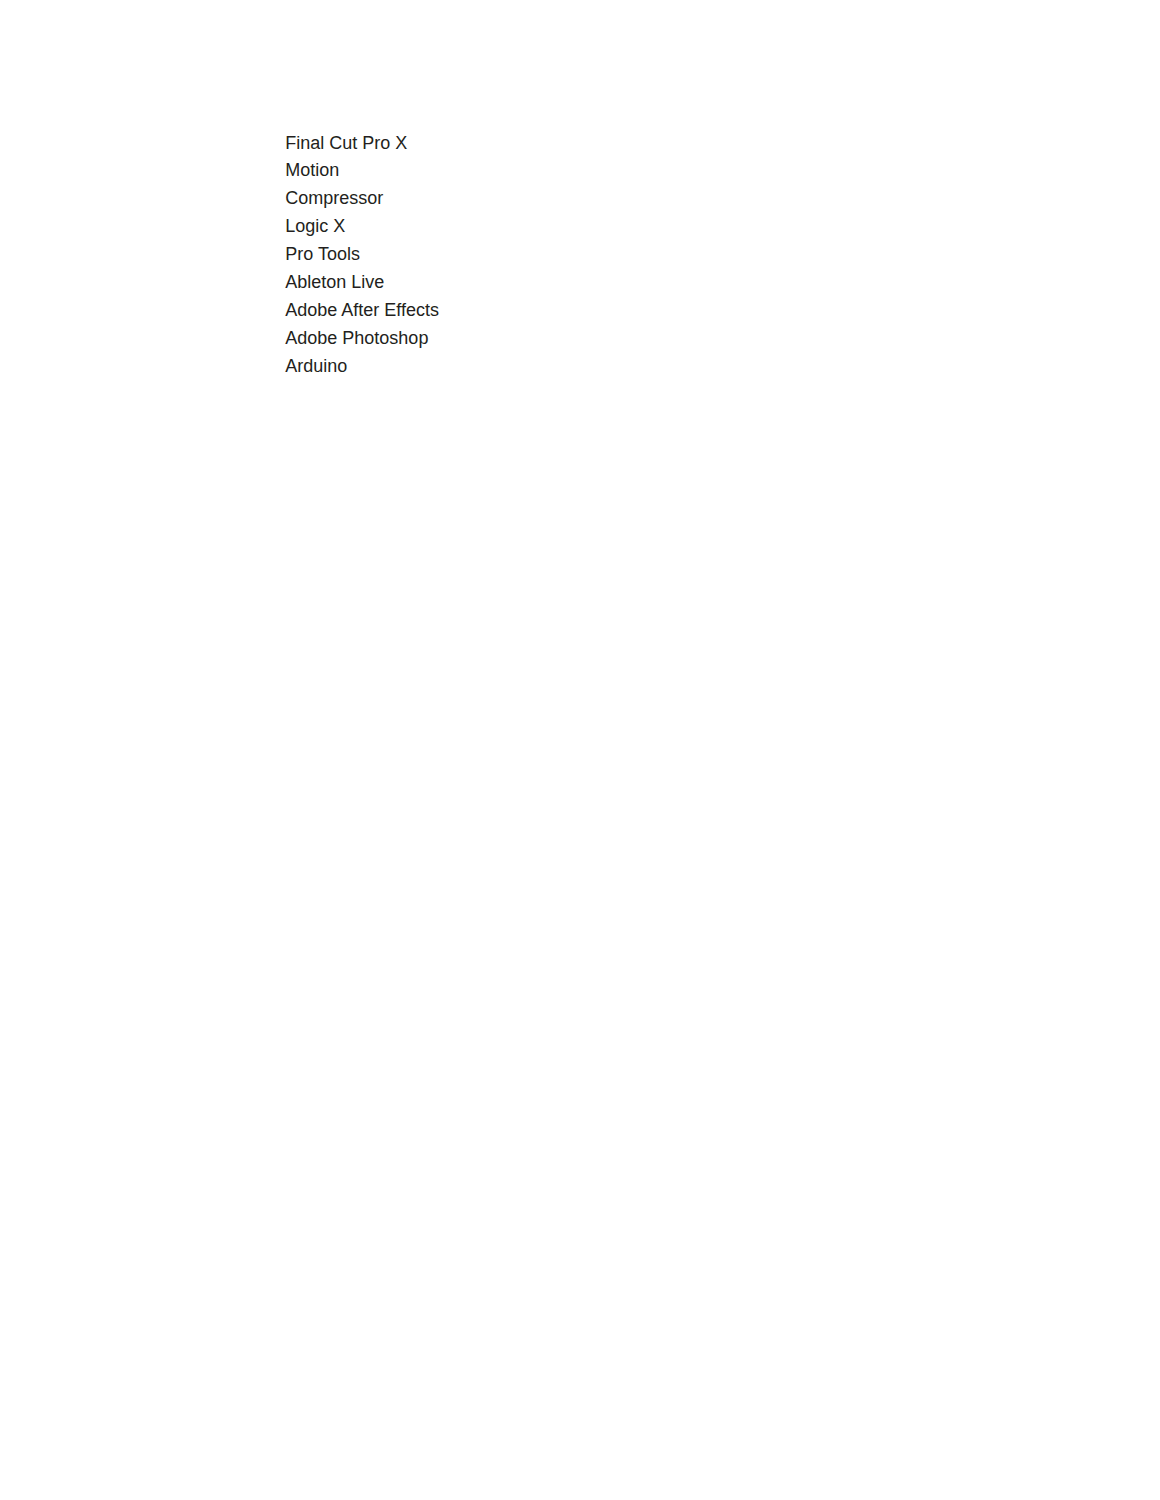Final Cut Pro X
Motion
Compressor
Logic X
Pro Tools
Ableton Live
Adobe After Effects
Adobe Photoshop
Arduino